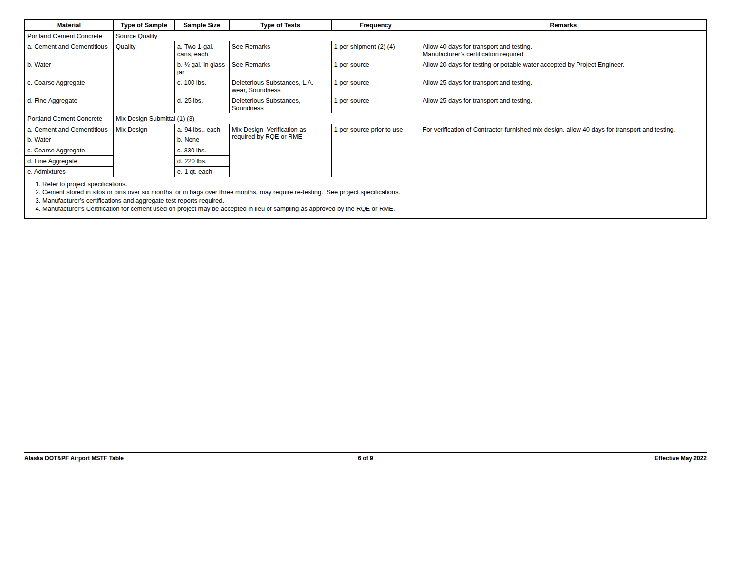| Material | Type of Sample | Sample Size | Type of Tests | Frequency | Remarks |
| --- | --- | --- | --- | --- | --- |
| Portland Cement Concrete | Source Quality |
| a. Cement and Cementitious | Quality | a. Two 1-gal. cans, each | See Remarks | 1 per shipment (2) (4) | Allow 40 days for transport and testing. Manufacturer’s certification required |
| b. Water | b. ½ gal. in glass jar | See Remarks | 1 per source | Allow 20 days for testing or potable water accepted by Project Engineer. |
| c. Coarse Aggregate | c. 100 lbs. | Deleterious Substances, L.A. wear, Soundness | 1 per source | Allow 25 days for transport and testing. |
| d. Fine Aggregate | d. 25 lbs. | Deleterious Substances, Soundness | 1 per source | Allow 25 days for transport and testing. |
| Portland Cement Concrete | Mix Design Submittal (1) (3) |
| a. Cement and Cementitious | Mix Design | a. 94 lbs., each | Mix Design Verification as required by RQE or RME | 1 per source prior to use | For verification of Contractor-furnished mix design, allow 40 days for transport and testing. |
| b. Water | b. None |
| c. Coarse Aggregate | c. 330 lbs. |
| d. Fine Aggregate | d. 220 lbs. |
| e. Admixtures | e. 1 qt. each |
Refer to project specifications.
Cement stored in silos or bins over six months, or in bags over three months, may require re-testing. See project specifications.
Manufacturer’s certifications and aggregate test reports required.
Manufacturer’s Certification for cement used on project may be accepted in lieu of sampling as approved by the RQE or RME.
Alaska DOT&PF Airport MSTF Table
6 of 9
Effective May 2022